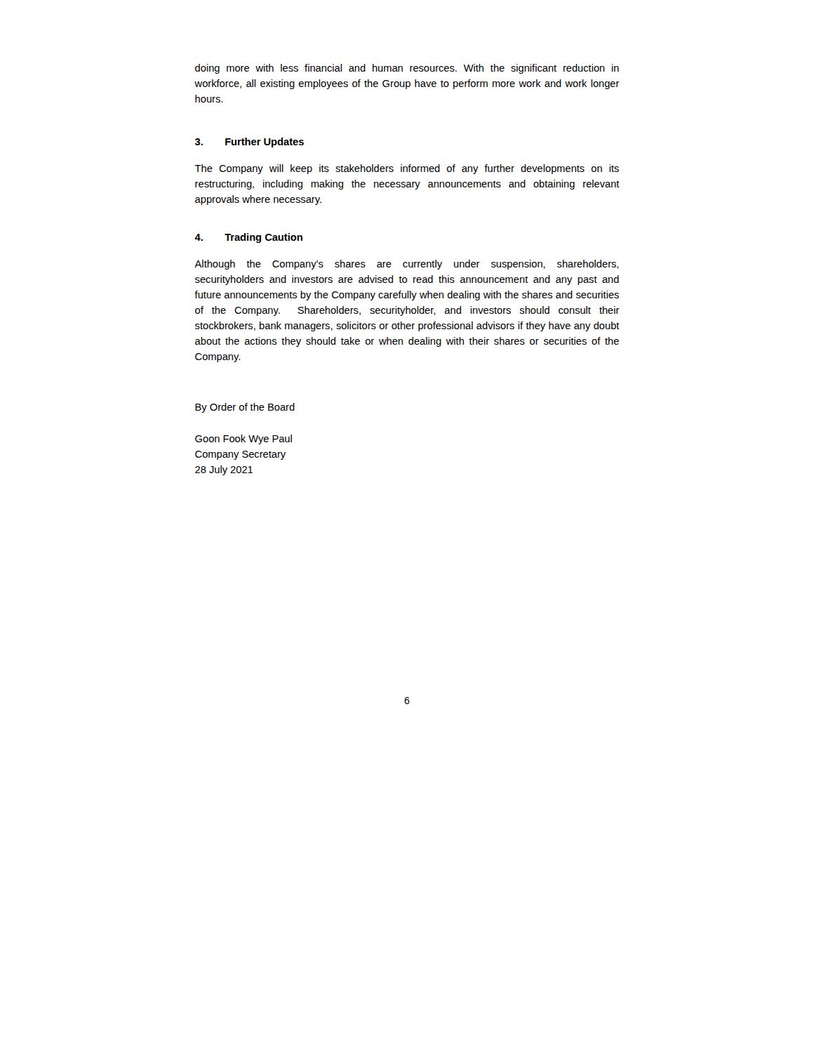doing more with less financial and human resources. With the significant reduction in workforce, all existing employees of the Group have to perform more work and work longer hours.
3. Further Updates
The Company will keep its stakeholders informed of any further developments on its restructuring, including making the necessary announcements and obtaining relevant approvals where necessary.
4. Trading Caution
Although the Company’s shares are currently under suspension, shareholders, securityholders and investors are advised to read this announcement and any past and future announcements by the Company carefully when dealing with the shares and securities of the Company. Shareholders, securityholder, and investors should consult their stockbrokers, bank managers, solicitors or other professional advisors if they have any doubt about the actions they should take or when dealing with their shares or securities of the Company.
By Order of the Board
Goon Fook Wye Paul
Company Secretary
28 July 2021
6